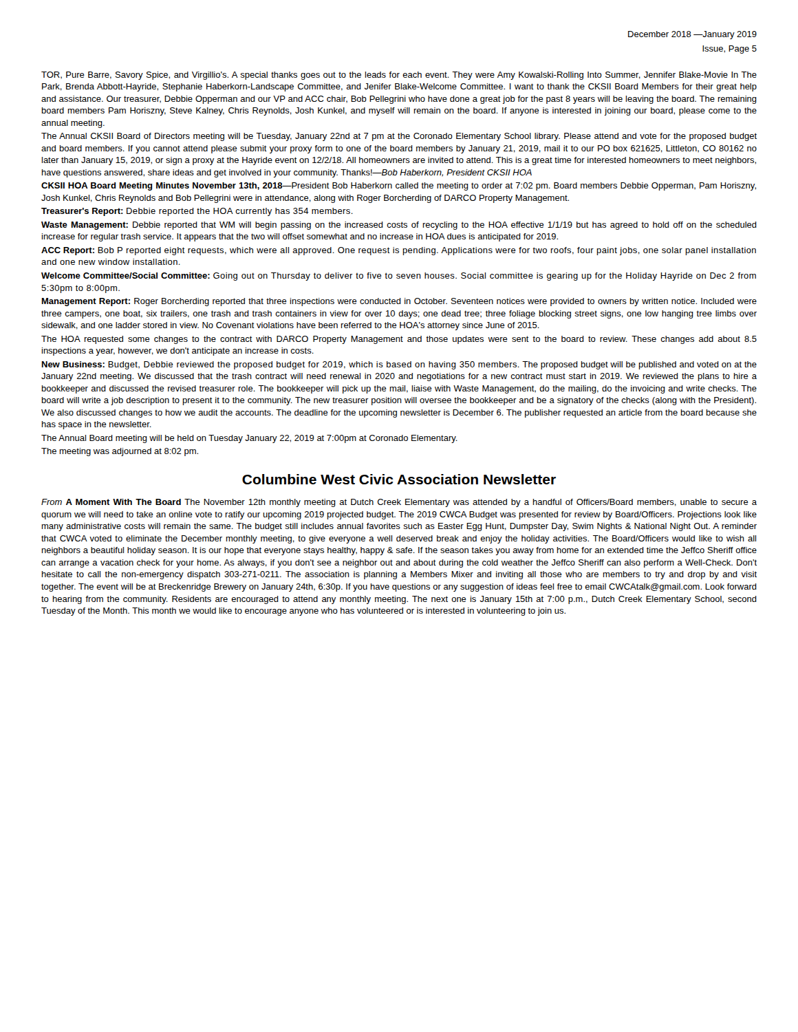December 2018 —January 2019 Issue, Page 5
TOR, Pure Barre, Savory Spice, and Virgillio's. A special thanks goes out to the leads for each event. They were Amy Kowalski-Rolling Into Summer, Jennifer Blake-Movie In The Park, Brenda Abbott-Hayride, Stephanie Haberkorn-Landscape Committee, and Jenifer Blake-Welcome Committee. I want to thank the CKSII Board Members for their great help and assistance. Our treasurer, Debbie Opperman and our VP and ACC chair, Bob Pellegrini who have done a great job for the past 8 years will be leaving the board. The remaining board members Pam Horiszny, Steve Kalney, Chris Reynolds, Josh Kunkel, and myself will remain on the board. If anyone is interested in joining our board, please come to the annual meeting.
The Annual CKSII Board of Directors meeting will be Tuesday, January 22nd at 7 pm at the Coronado Elementary School library. Please attend and vote for the proposed budget and board members. If you cannot attend please submit your proxy form to one of the board members by January 21, 2019, mail it to our PO box 621625, Littleton, CO 80162 no later than January 15, 2019, or sign a proxy at the Hayride event on 12/2/18. All homeowners are invited to attend. This is a great time for interested homeowners to meet neighbors, have questions answered, share ideas and get involved in your community. Thanks!—Bob Haberkorn, President CKSII HOA
CKSII HOA Board Meeting Minutes November 13th, 2018—President Bob Haberkorn called the meeting to order at 7:02 pm. Board members Debbie Opperman, Pam Horiszny, Josh Kunkel, Chris Reynolds and Bob Pellegrini were in attendance, along with Roger Borcherding of DARCO Property Management.
Treasurer's Report: Debbie reported the HOA currently has 354 members.
Waste Management: Debbie reported that WM will begin passing on the increased costs of recycling to the HOA effective 1/1/19 but has agreed to hold off on the scheduled increase for regular trash service. It appears that the two will offset somewhat and no increase in HOA dues is anticipated for 2019.
ACC Report: Bob P reported eight requests, which were all approved. One request is pending. Applications were for two roofs, four paint jobs, one solar panel installation and one new window installation.
Welcome Committee/Social Committee: Going out on Thursday to deliver to five to seven houses. Social committee is gearing up for the Holiday Hayride on Dec 2 from 5:30pm to 8:00pm.
Management Report: Roger Borcherding reported that three inspections were conducted in October. Seventeen notices were provided to owners by written notice. Included were three campers, one boat, six trailers, one trash and trash containers in view for over 10 days; one dead tree; three foliage blocking street signs, one low hanging tree limbs over sidewalk, and one ladder stored in view. No Covenant violations have been referred to the HOA's attorney since June of 2015.
The HOA requested some changes to the contract with DARCO Property Management and those updates were sent to the board to review. These changes add about 8.5 inspections a year, however, we don't anticipate an increase in costs.
New Business: Budget, Debbie reviewed the proposed budget for 2019, which is based on having 350 members. The proposed budget will be published and voted on at the January 22nd meeting. We discussed that the trash contract will need renewal in 2020 and negotiations for a new contract must start in 2019. We reviewed the plans to hire a bookkeeper and discussed the revised treasurer role. The bookkeeper will pick up the mail, liaise with Waste Management, do the mailing, do the invoicing and write checks. The board will write a job description to present it to the community. The new treasurer position will oversee the bookkeeper and be a signatory of the checks (along with the President). We also discussed changes to how we audit the accounts. The deadline for the upcoming newsletter is December 6. The publisher requested an article from the board because she has space in the newsletter.
The Annual Board meeting will be held on Tuesday January 22, 2019 at 7:00pm at Coronado Elementary.
The meeting was adjourned at 8:02 pm.
Columbine West Civic Association Newsletter
From A Moment With The Board The November 12th monthly meeting at Dutch Creek Elementary was attended by a handful of Officers/Board members, unable to secure a quorum we will need to take an online vote to ratify our upcoming 2019 projected budget. The 2019 CWCA Budget was presented for review by Board/Officers. Projections look like many administrative costs will remain the same. The budget still includes annual favorites such as Easter Egg Hunt, Dumpster Day, Swim Nights & National Night Out. A reminder that CWCA voted to eliminate the December monthly meeting, to give everyone a well deserved break and enjoy the holiday activities. The Board/Officers would like to wish all neighbors a beautiful holiday season. It is our hope that everyone stays healthy, happy & safe. If the season takes you away from home for an extended time the Jeffco Sheriff office can arrange a vacation check for your home. As always, if you don't see a neighbor out and about during the cold weather the Jeffco Sheriff can also perform a Well-Check. Don't hesitate to call the non-emergency dispatch 303-271-0211. The association is planning a Members Mixer and inviting all those who are members to try and drop by and visit together. The event will be at Breckenridge Brewery on January 24th, 6:30p. If you have questions or any suggestion of ideas feel free to email CWCAtalk@gmail.com. Look forward to hearing from the community. Residents are encouraged to attend any monthly meeting. The next one is January 15th at 7:00 p.m., Dutch Creek Elementary School, second Tuesday of the Month. This month we would like to encourage anyone who has volunteered or is interested in volunteering to join us.